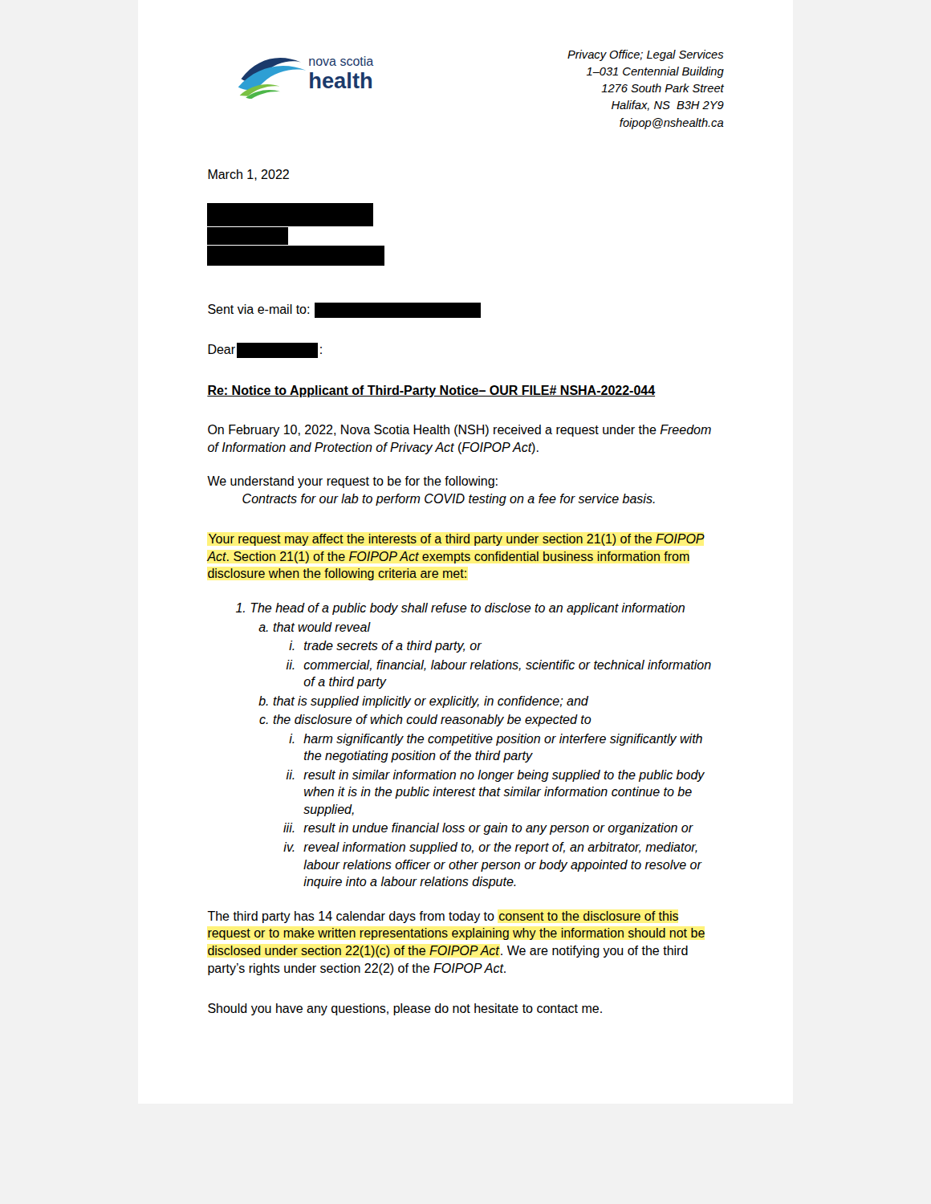nova scotia health
Privacy Office; Legal Services
1–031 Centennial Building
1276 South Park Street
Halifax, NS B3H 2Y9
foipop@nshealth.ca
March 1, 2022
Sent via e-mail to:
Dear :
Re: Notice to Applicant of Third-Party Notice– OUR FILE# NSHA-2022-044
On February 10, 2022, Nova Scotia Health (NSH) received a request under the Freedom of Information and Protection of Privacy Act (FOIPOP Act).
We understand your request to be for the following:
Contracts for our lab to perform COVID testing on a fee for service basis.
Your request may affect the interests of a third party under section 21(1) of the FOIPOP Act. Section 21(1) of the FOIPOP Act exempts confidential business information from disclosure when the following criteria are met:
The head of a public body shall refuse to disclose to an applicant information
that would reveal
trade secrets of a third party, or
commercial, financial, labour relations, scientific or technical information of a third party
that is supplied implicitly or explicitly, in confidence; and
the disclosure of which could reasonably be expected to
harm significantly the competitive position or interfere significantly with the negotiating position of the third party
result in similar information no longer being supplied to the public body when it is in the public interest that similar information continue to be supplied,
result in undue financial loss or gain to any person or organization or
reveal information supplied to, or the report of, an arbitrator, mediator, labour relations officer or other person or body appointed to resolve or inquire into a labour relations dispute.
The third party has 14 calendar days from today to consent to the disclosure of this request or to make written representations explaining why the information should not be disclosed under section 22(1)(c) of the FOIPOP Act. We are notifying you of the third party’s rights under section 22(2) of the FOIPOP Act.
Should you have any questions, please do not hesitate to contact me.